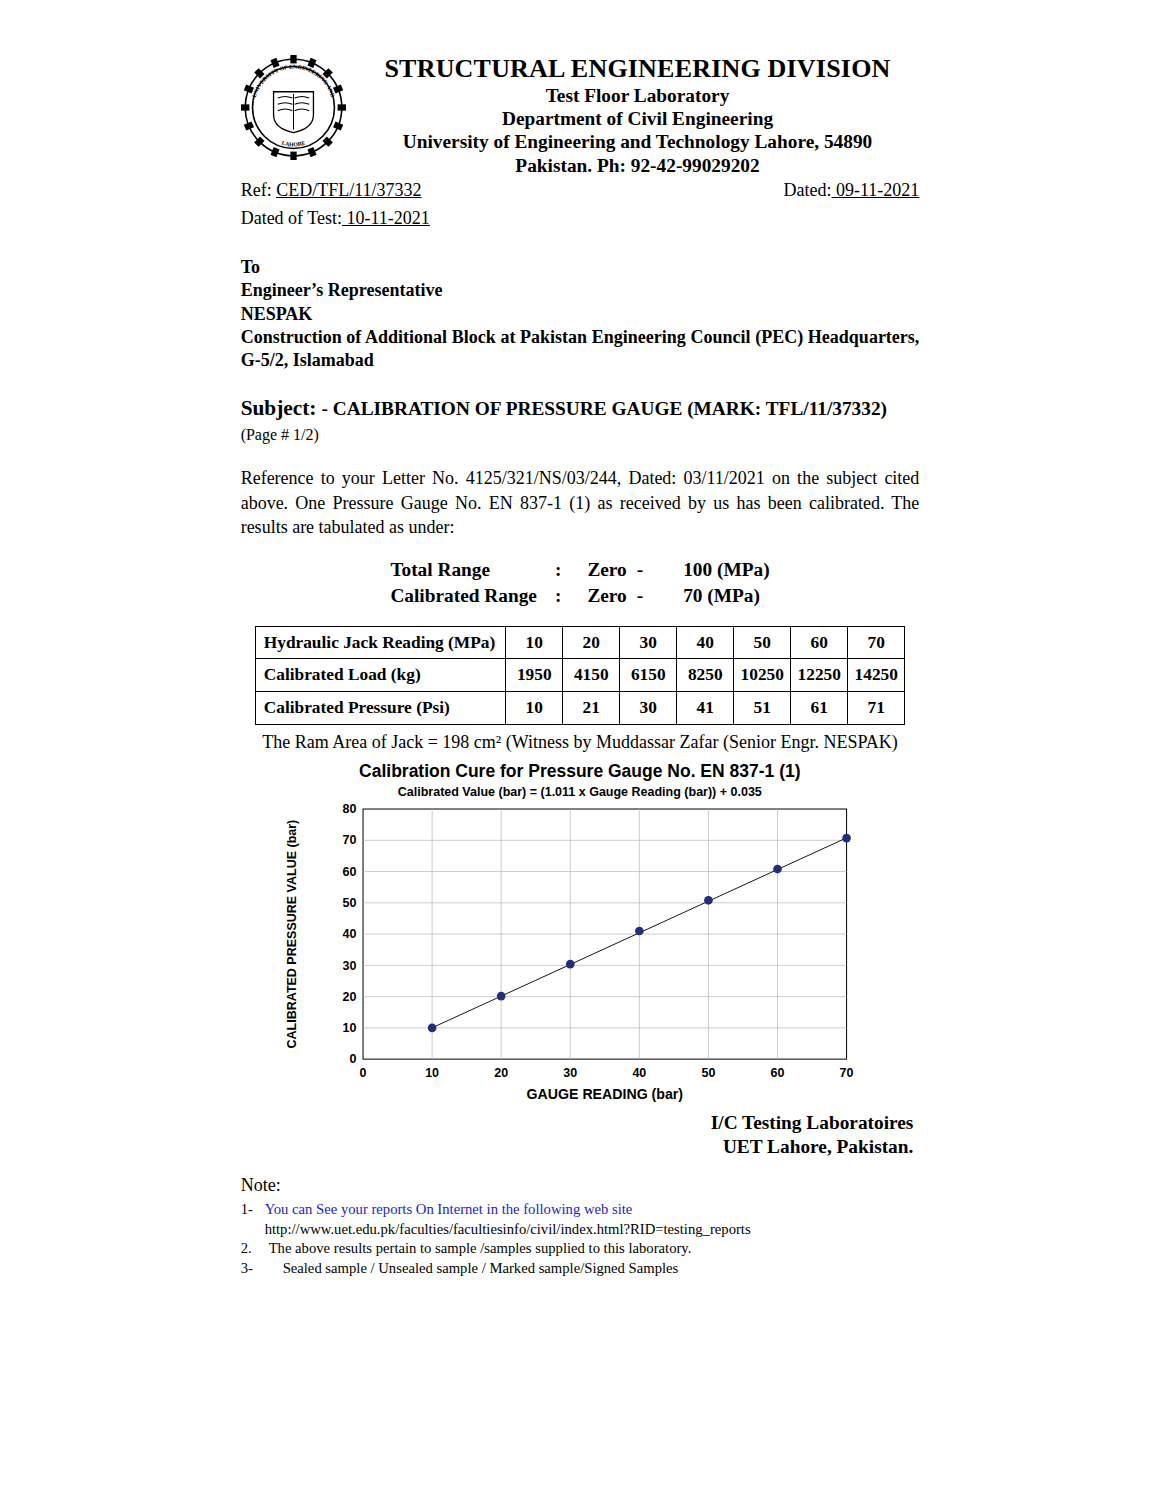UNIVERSITY OF ENGINEERING AND LAHORE
STRUCTURAL ENGINEERING DIVISION
Test Floor Laboratory
Department of Civil Engineering
University of Engineering and Technology Lahore, 54890
Pakistan. Ph: 92-42-99029202
Ref: CED/TFL/11/37332
Dated: 09-11-2021
Dated of Test: 10-11-2021
To
Engineer’s Representative
NESPAK
Construction of Additional Block at Pakistan Engineering Council (PEC) Headquarters, G-5/2, Islamabad
Subject: - CALIBRATION OF PRESSURE GAUGE (MARK: TFL/11/37332) (Page # 1/2)
Reference to your Letter No. 4125/321/NS/03/244, Dated: 03/11/2021 on the subject cited above. One Pressure Gauge No. EN 837-1 (1) as received by us has been calibrated. The results are tabulated as under:
| Total Range | : | Zero | - | 100 (MPa) |
| Calibrated Range | : | Zero | - | 70 (MPa) |
| Hydraulic Jack Reading (MPa) | 10 | 20 | 30 | 40 | 50 | 60 | 70 |
| Calibrated Load (kg) | 1950 | 4150 | 6150 | 8250 | 10250 | 12250 | 14250 |
| Calibrated Pressure (Psi) | 10 | 21 | 30 | 41 | 51 | 61 | 71 |
The Ram Area of Jack = 198 cm² (Witness by Muddassar Zafar (Senior Engr. NESPAK)
Calibration Cure for Pressure Gauge No. EN 837-1 (1) Calibrated Value (bar) = (1.011 x Gauge Reading (bar)) + 0.035 0 10 20 30 40 50 60 70 80 0 10 20 30 40 50 60 70 GAUGE READING (bar) CALIBRATED PRESSURE VALUE (bar)
I/C Testing Laboratoires
UET Lahore, Pakistan.
Note:
1-
You can See your reports On Internet in the following web site
http://www.uet.edu.pk/faculties/facultiesinfo/civil/index.html?RID=testing_reports
2.
The above results pertain to sample /samples supplied to this laboratory.
3-
Sealed sample / Unsealed sample / Marked sample/Signed Samples